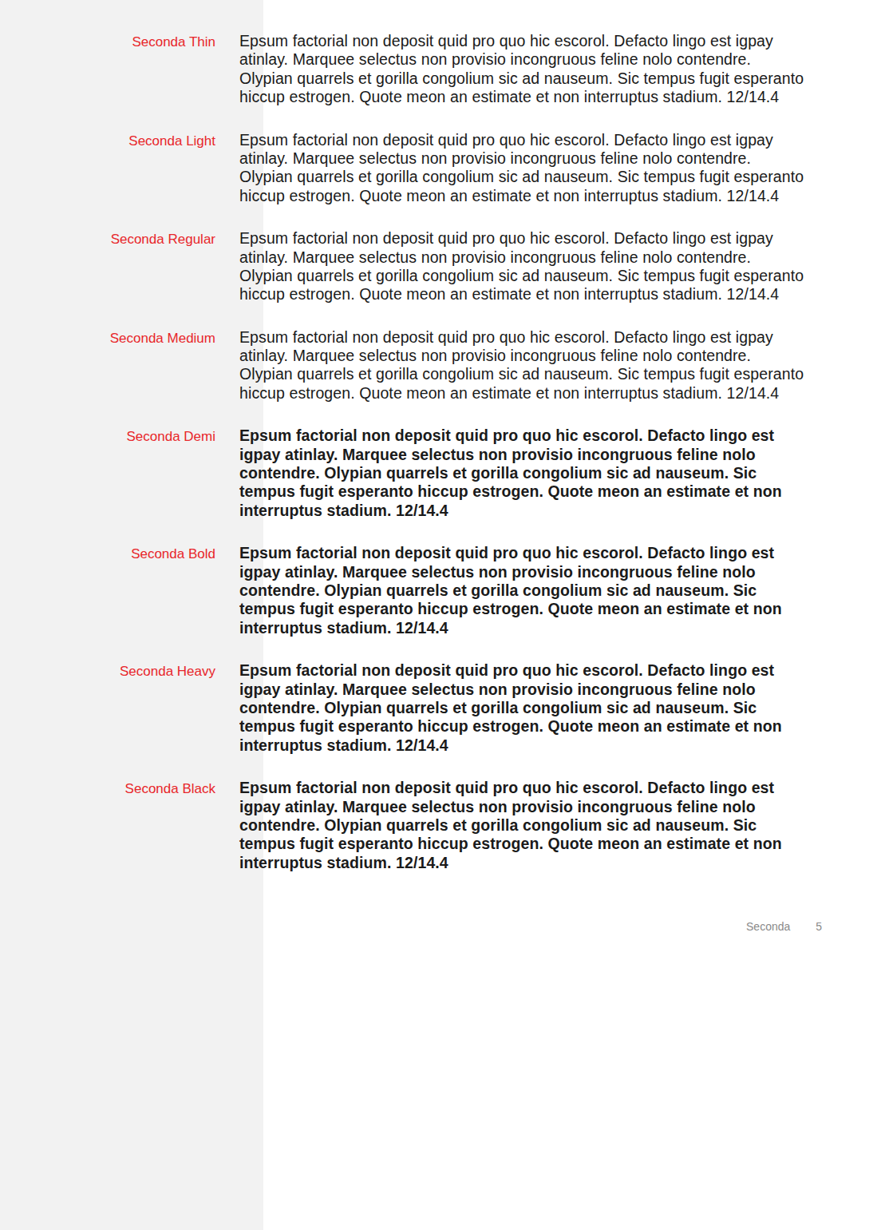Seconda Thin
Epsum factorial non deposit quid pro quo hic escorol. Defacto lingo est igpay atinlay. Marquee selectus non provisio incongruous feline nolo contendre. Olypian quarrels et gorilla congolium sic ad nauseum. Sic tempus fugit esperanto hiccup estrogen. Quote meon an estimate et non interruptus stadium. 12/14.4
Seconda Light
Epsum factorial non deposit quid pro quo hic escorol. Defacto lingo est igpay atinlay. Marquee selectus non provisio incongruous feline nolo contendre. Olypian quarrels et gorilla congolium sic ad nauseum. Sic tempus fugit esperanto hiccup estrogen. Quote meon an estimate et non interruptus stadium. 12/14.4
Seconda Regular
Epsum factorial non deposit quid pro quo hic escorol. Defacto lingo est igpay atinlay. Marquee selectus non provisio incongruous feline nolo contendre. Olypian quarrels et gorilla congolium sic ad nauseum. Sic tempus fugit esperanto hiccup estrogen. Quote meon an estimate et non interruptus stadium. 12/14.4
Seconda Medium
Epsum factorial non deposit quid pro quo hic escorol. Defacto lingo est igpay atinlay. Marquee selectus non provisio incongruous feline nolo contendre. Olypian quarrels et gorilla congolium sic ad nauseum. Sic tempus fugit esperanto hiccup estrogen. Quote meon an estimate et non interruptus stadium. 12/14.4
Seconda Demi
Epsum factorial non deposit quid pro quo hic escorol. Defacto lingo est igpay atinlay. Marquee selectus non provisio incongruous feline nolo contendre. Olypian quarrels et gorilla congolium sic ad nauseum. Sic tempus fugit esperanto hiccup estrogen. Quote meon an estimate et non interruptus stadium. 12/14.4
Seconda Bold
Epsum factorial non deposit quid pro quo hic escorol. Defacto lingo est igpay atinlay. Marquee selectus non provisio incongruous feline nolo contendre. Olypian quarrels et gorilla congolium sic ad nauseum. Sic tempus fugit esperanto hiccup estrogen. Quote meon an estimate et non interruptus stadium. 12/14.4
Seconda Heavy
Epsum factorial non deposit quid pro quo hic escorol. Defacto lingo est igpay atinlay. Marquee selectus non provisio incongruous feline nolo contendre. Olypian quarrels et gorilla congolium sic ad nauseum. Sic tempus fugit esperanto hiccup estrogen. Quote meon an estimate et non interruptus stadium. 12/14.4
Seconda Black
Epsum factorial non deposit quid pro quo hic escorol. Defacto lingo est igpay atinlay. Marquee selectus non provisio incongruous feline nolo contendre. Olypian quarrels et gorilla congolium sic ad nauseum. Sic tempus fugit esperanto hiccup estrogen. Quote meon an estimate et non interruptus stadium. 12/14.4
Seconda 5